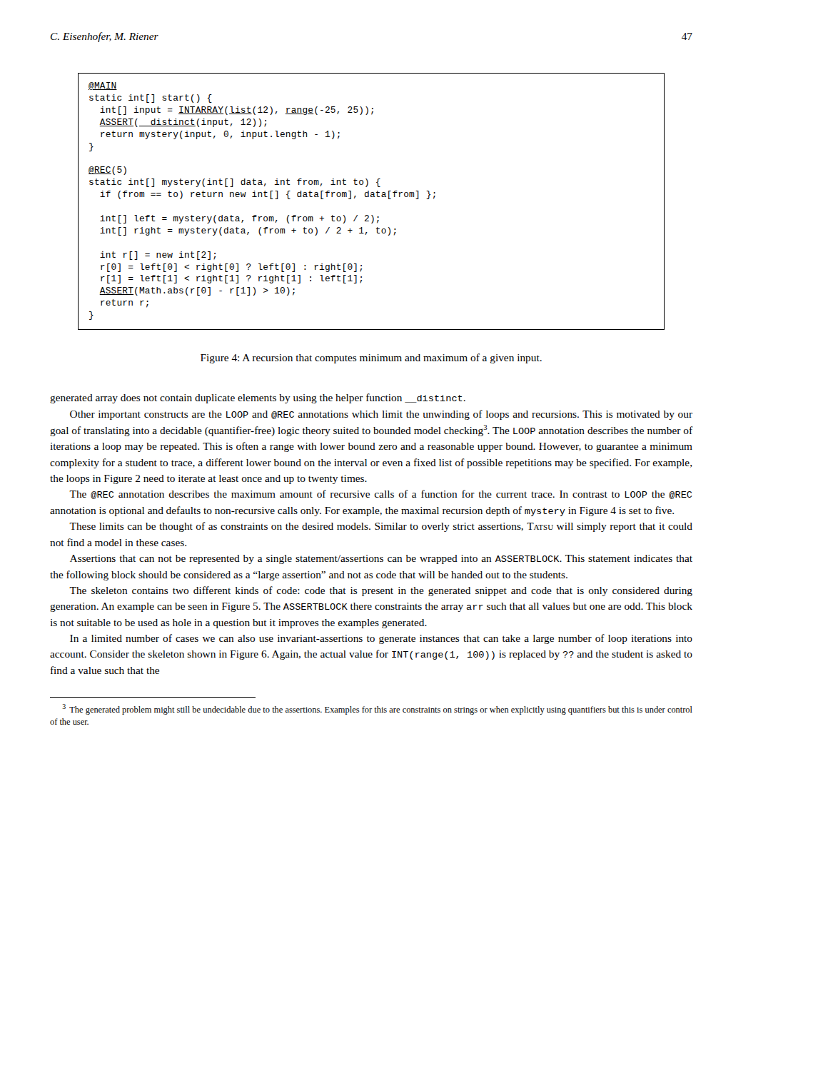C. Eisenhofer, M. Riener 47
@MAIN static int[] start() { int[] input = INTARRAY(list(12), range(-25, 25)); ASSERT(__distinct(input, 12)); return mystery(input, 0, input.length - 1); } @REC(5) static int[] mystery(int[] data, int from, int to) { if (from == to) return new int[] { data[from], data[from] }; int[] left = mystery(data, from, (from + to) / 2); int[] right = mystery(data, (from + to) / 2 + 1, to); int r[] = new int[2]; r[0] = left[0] < right[0] ? left[0] : right[0]; r[1] = left[1] < right[1] ? right[1] : left[1]; ASSERT(Math.abs(r[0] - r[1]) > 10); return r; }
Figure 4: A recursion that computes minimum and maximum of a given input.
generated array does not contain duplicate elements by using the helper function __distinct.
Other important constructs are the LOOP and @REC annotations which limit the unwinding of loops and recursions. This is motivated by our goal of translating into a decidable (quantifier-free) logic theory suited to bounded model checking3. The LOOP annotation describes the number of iterations a loop may be repeated. This is often a range with lower bound zero and a reasonable upper bound. However, to guarantee a minimum complexity for a student to trace, a different lower bound on the interval or even a fixed list of possible repetitions may be specified. For example, the loops in Figure 2 need to iterate at least once and up to twenty times.
The @REC annotation describes the maximum amount of recursive calls of a function for the current trace. In contrast to LOOP the @REC annotation is optional and defaults to non-recursive calls only. For example, the maximal recursion depth of mystery in Figure 4 is set to five.
These limits can be thought of as constraints on the desired models. Similar to overly strict assertions, Tatsu will simply report that it could not find a model in these cases.
Assertions that can not be represented by a single statement/assertions can be wrapped into an ASSERTBLOCK. This statement indicates that the following block should be considered as a “large assertion” and not as code that will be handed out to the students.
The skeleton contains two different kinds of code: code that is present in the generated snippet and code that is only considered during generation. An example can be seen in Figure 5. The ASSERTBLOCK there constraints the array arr such that all values but one are odd. This block is not suitable to be used as hole in a question but it improves the examples generated.
In a limited number of cases we can also use invariant-assertions to generate instances that can take a large number of loop iterations into account. Consider the skeleton shown in Figure 6. Again, the actual value for INT(range(1, 100)) is replaced by ?? and the student is asked to find a value such that the
3 The generated problem might still be undecidable due to the assertions. Examples for this are constraints on strings or when explicitly using quantifiers but this is under control of the user.